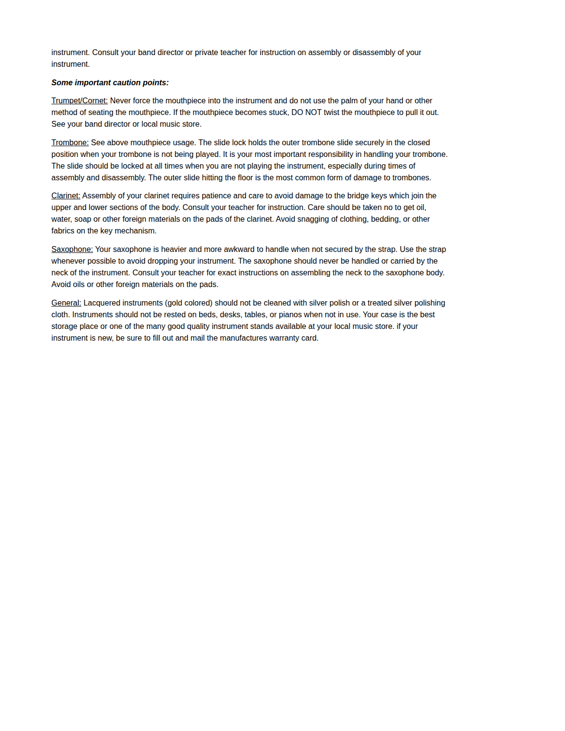instrument. Consult your band director or private teacher for instruction on assembly or disassembly of your instrument.
Some important caution points:
Trumpet/Cornet: Never force the mouthpiece into the instrument and do not use the palm of your hand or other method of seating the mouthpiece. If the mouthpiece becomes stuck, DO NOT twist the mouthpiece to pull it out. See your band director or local music store.
Trombone: See above mouthpiece usage. The slide lock holds the outer trombone slide securely in the closed position when your trombone is not being played. It is your most important responsibility in handling your trombone. The slide should be locked at all times when you are not playing the instrument, especially during times of assembly and disassembly. The outer slide hitting the floor is the most common form of damage to trombones.
Clarinet: Assembly of your clarinet requires patience and care to avoid damage to the bridge keys which join the upper and lower sections of the body. Consult your teacher for instruction. Care should be taken no to get oil, water, soap or other foreign materials on the pads of the clarinet. Avoid snagging of clothing, bedding, or other fabrics on the key mechanism.
Saxophone: Your saxophone is heavier and more awkward to handle when not secured by the strap. Use the strap whenever possible to avoid dropping your instrument. The saxophone should never be handled or carried by the neck of the instrument. Consult your teacher for exact instructions on assembling the neck to the saxophone body. Avoid oils or other foreign materials on the pads.
General: Lacquered instruments (gold colored) should not be cleaned with silver polish or a treated silver polishing cloth. Instruments should not be rested on beds, desks, tables, or pianos when not in use. Your case is the best storage place or one of the many good quality instrument stands available at your local music store. if your instrument is new, be sure to fill out and mail the manufactures warranty card.